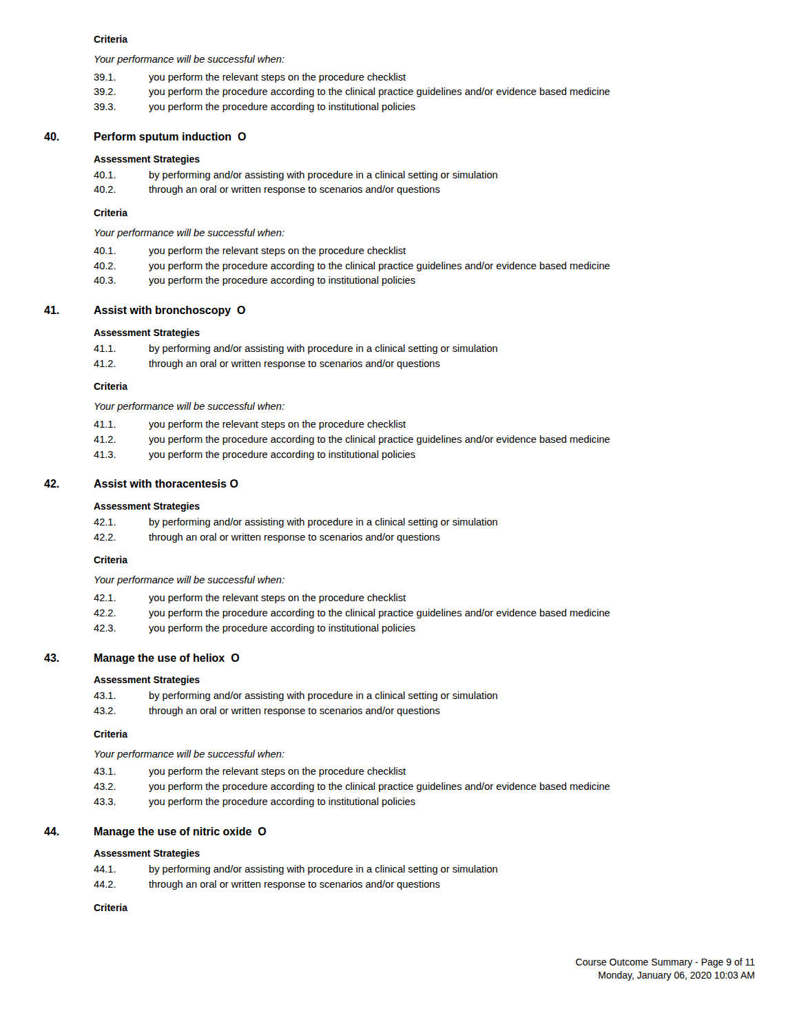Criteria
Your performance will be successful when:
39.1. you perform the relevant steps on the procedure checklist
39.2. you perform the procedure according to the clinical practice guidelines and/or evidence based medicine
39.3. you perform the procedure according to institutional policies
40. Perform sputum induction O
Assessment Strategies
40.1. by performing and/or assisting with procedure in a clinical setting or simulation
40.2. through an oral or written response to scenarios and/or questions
Criteria
Your performance will be successful when:
40.1. you perform the relevant steps on the procedure checklist
40.2. you perform the procedure according to the clinical practice guidelines and/or evidence based medicine
40.3. you perform the procedure according to institutional policies
41. Assist with bronchoscopy O
Assessment Strategies
41.1. by performing and/or assisting with procedure in a clinical setting or simulation
41.2. through an oral or written response to scenarios and/or questions
Criteria
Your performance will be successful when:
41.1. you perform the relevant steps on the procedure checklist
41.2. you perform the procedure according to the clinical practice guidelines and/or evidence based medicine
41.3. you perform the procedure according to institutional policies
42. Assist with thoracentesis O
Assessment Strategies
42.1. by performing and/or assisting with procedure in a clinical setting or simulation
42.2. through an oral or written response to scenarios and/or questions
Criteria
Your performance will be successful when:
42.1. you perform the relevant steps on the procedure checklist
42.2. you perform the procedure according to the clinical practice guidelines and/or evidence based medicine
42.3. you perform the procedure according to institutional policies
43. Manage the use of heliox O
Assessment Strategies
43.1. by performing and/or assisting with procedure in a clinical setting or simulation
43.2. through an oral or written response to scenarios and/or questions
Criteria
Your performance will be successful when:
43.1. you perform the relevant steps on the procedure checklist
43.2. you perform the procedure according to the clinical practice guidelines and/or evidence based medicine
43.3. you perform the procedure according to institutional policies
44. Manage the use of nitric oxide O
Assessment Strategies
44.1. by performing and/or assisting with procedure in a clinical setting or simulation
44.2. through an oral or written response to scenarios and/or questions
Criteria
Course Outcome Summary - Page 9 of 11
Monday, January 06, 2020 10:03 AM